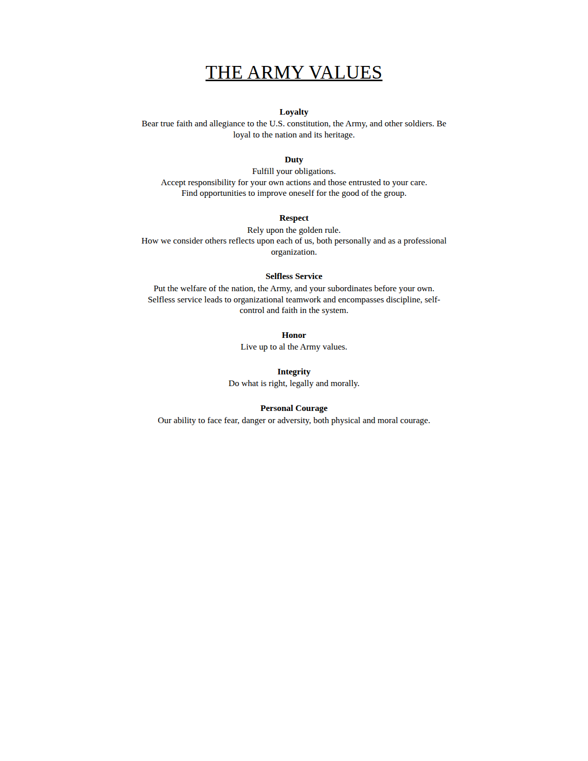THE ARMY VALUES
Loyalty
Bear true faith and allegiance to the U.S. constitution, the Army, and other soldiers. Be loyal to the nation and its heritage.
Duty
Fulfill your obligations.
Accept responsibility for your own actions and those entrusted to your care.
Find opportunities to improve oneself for the good of the group.
Respect
Rely upon the golden rule.
How we consider others reflects upon each of us, both personally and as a professional organization.
Selfless Service
Put the welfare of the nation, the Army, and your subordinates before your own.
Selfless service leads to organizational teamwork and encompasses discipline, self-control and faith in the system.
Honor
Live up to al the Army values.
Integrity
Do what is right, legally and morally.
Personal Courage
Our ability to face fear, danger or adversity, both physical and moral courage.